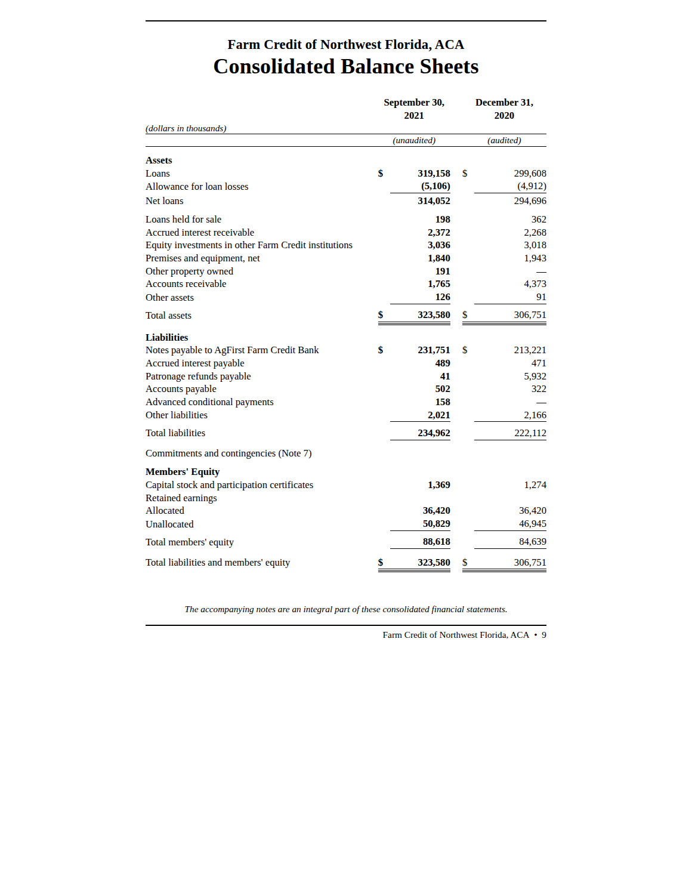Farm Credit of Northwest Florida, ACA
Consolidated Balance Sheets
| | | September 30, 2021 | | December 31, 2020 |
| (dollars in thousands) | | | | |
| | | (unaudited) | | (audited) |
| Assets | | | | | | |
| Loans | | $ | 319,158 | | $ | 299,608 |
| Allowance for loan losses | | | (5,106) | | | (4,912) |
| Net loans | | | 314,052 | | | 294,696 |
| Loans held for sale | | | 198 | | | 362 |
| Accrued interest receivable | | | 2,372 | | | 2,268 |
| Equity investments in other Farm Credit institutions | | | 3,036 | | | 3,018 |
| Premises and equipment, net | | | 1,840 | | | 1,943 |
| Other property owned | | | 191 | | | — |
| Accounts receivable | | | 1,765 | | | 4,373 |
| Other assets | | | 126 | | | 91 |
| Total assets | | $ | 323,580 | | $ | 306,751 |
| Liabilities | | | | | | |
| Notes payable to AgFirst Farm Credit Bank | | $ | 231,751 | | $ | 213,221 |
| Accrued interest payable | | | 489 | | | 471 |
| Patronage refunds payable | | | 41 | | | 5,932 |
| Accounts payable | | | 502 | | | 322 |
| Advanced conditional payments | | | 158 | | | — |
| Other liabilities | | | 2,021 | | | 2,166 |
| Total liabilities | | | 234,962 | | | 222,112 |
| Commitments and contingencies (Note 7) | | | | | | |
| Members' Equity | | | | | | |
| Capital stock and participation certificates | | | 1,369 | | | 1,274 |
| Retained earnings | | | | | | |
| Allocated | | | 36,420 | | | 36,420 |
| Unallocated | | | 50,829 | | | 46,945 |
| Total members' equity | | | 88,618 | | | 84,639 |
| Total liabilities and members' equity | | $ | 323,580 | | $ | 306,751 |
The accompanying notes are an integral part of these consolidated financial statements.
Farm Credit of Northwest Florida, ACA • 9